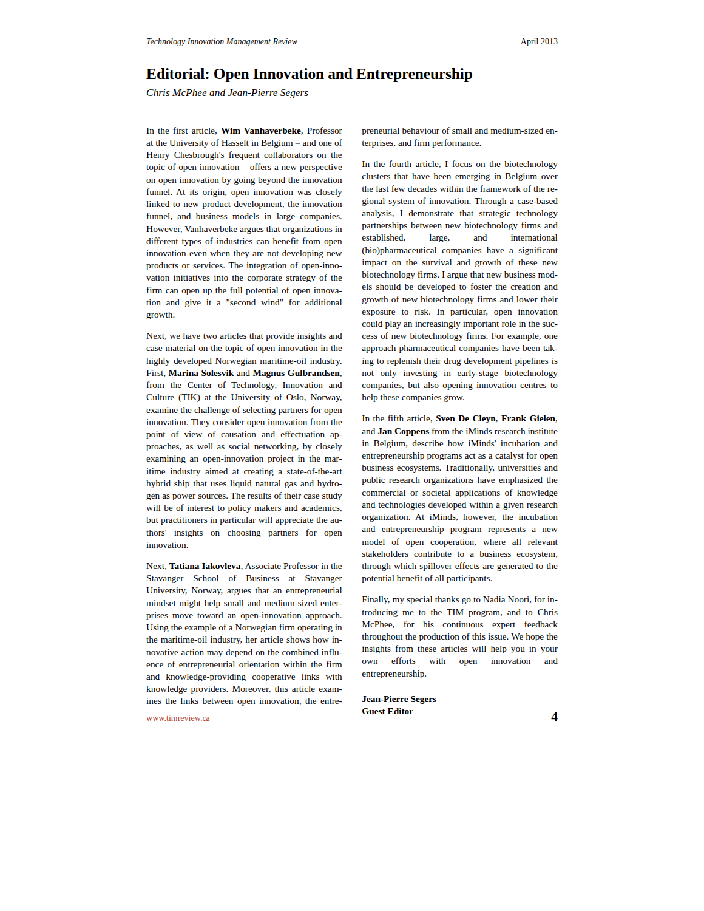Technology Innovation Management Review
April 2013
Editorial: Open Innovation and Entrepreneurship
Chris McPhee and Jean-Pierre Segers
In the first article, Wim Vanhaverbeke, Professor at the University of Hasselt in Belgium – and one of Henry Chesbrough's frequent collaborators on the topic of open innovation – offers a new perspective on open innovation by going beyond the innovation funnel. At its origin, open innovation was closely linked to new product development, the innovation funnel, and business models in large companies. However, Vanhaverbeke argues that organizations in different types of industries can benefit from open innovation even when they are not developing new products or services. The integration of open-innovation initiatives into the corporate strategy of the firm can open up the full potential of open innovation and give it a "second wind" for additional growth.
Next, we have two articles that provide insights and case material on the topic of open innovation in the highly developed Norwegian maritime-oil industry. First, Marina Solesvik and Magnus Gulbrandsen, from the Center of Technology, Innovation and Culture (TIK) at the University of Oslo, Norway, examine the challenge of selecting partners for open innovation. They consider open innovation from the point of view of causation and effectuation approaches, as well as social networking, by closely examining an open-innovation project in the maritime industry aimed at creating a state-of-the-art hybrid ship that uses liquid natural gas and hydrogen as power sources. The results of their case study will be of interest to policy makers and academics, but practitioners in particular will appreciate the authors' insights on choosing partners for open innovation.
Next, Tatiana Iakovleva, Associate Professor in the Stavanger School of Business at Stavanger University, Norway, argues that an entrepreneurial mindset might help small and medium-sized enterprises move toward an open-innovation approach. Using the example of a Norwegian firm operating in the maritime-oil industry, her article shows how innovative action may depend on the combined influence of entrepreneurial orientation within the firm and knowledge-providing cooperative links with knowledge providers. Moreover, this article examines the links between open innovation, the entrepreneurial behaviour of small and medium-sized enterprises, and firm performance.
In the fourth article, I focus on the biotechnology clusters that have been emerging in Belgium over the last few decades within the framework of the regional system of innovation. Through a case-based analysis, I demonstrate that strategic technology partnerships between new biotechnology firms and established, large, and international (bio)pharmaceutical companies have a significant impact on the survival and growth of these new biotechnology firms. I argue that new business models should be developed to foster the creation and growth of new biotechnology firms and lower their exposure to risk. In particular, open innovation could play an increasingly important role in the success of new biotechnology firms. For example, one approach pharmaceutical companies have been taking to replenish their drug development pipelines is not only investing in early-stage biotechnology companies, but also opening innovation centres to help these companies grow.
In the fifth article, Sven De Cleyn, Frank Gielen, and Jan Coppens from the iMinds research institute in Belgium, describe how iMinds' incubation and entrepreneurship programs act as a catalyst for open business ecosystems. Traditionally, universities and public research organizations have emphasized the commercial or societal applications of knowledge and technologies developed within a given research organization. At iMinds, however, the incubation and entrepreneurship program represents a new model of open cooperation, where all relevant stakeholders contribute to a business ecosystem, through which spillover effects are generated to the potential benefit of all participants.
Finally, my special thanks go to Nadia Noori, for introducing me to the TIM program, and to Chris McPhee, for his continuous expert feedback throughout the production of this issue. We hope the insights from these articles will help you in your own efforts with open innovation and entrepreneurship.
Jean-Pierre Segers
Guest Editor
www.timreview.ca
4